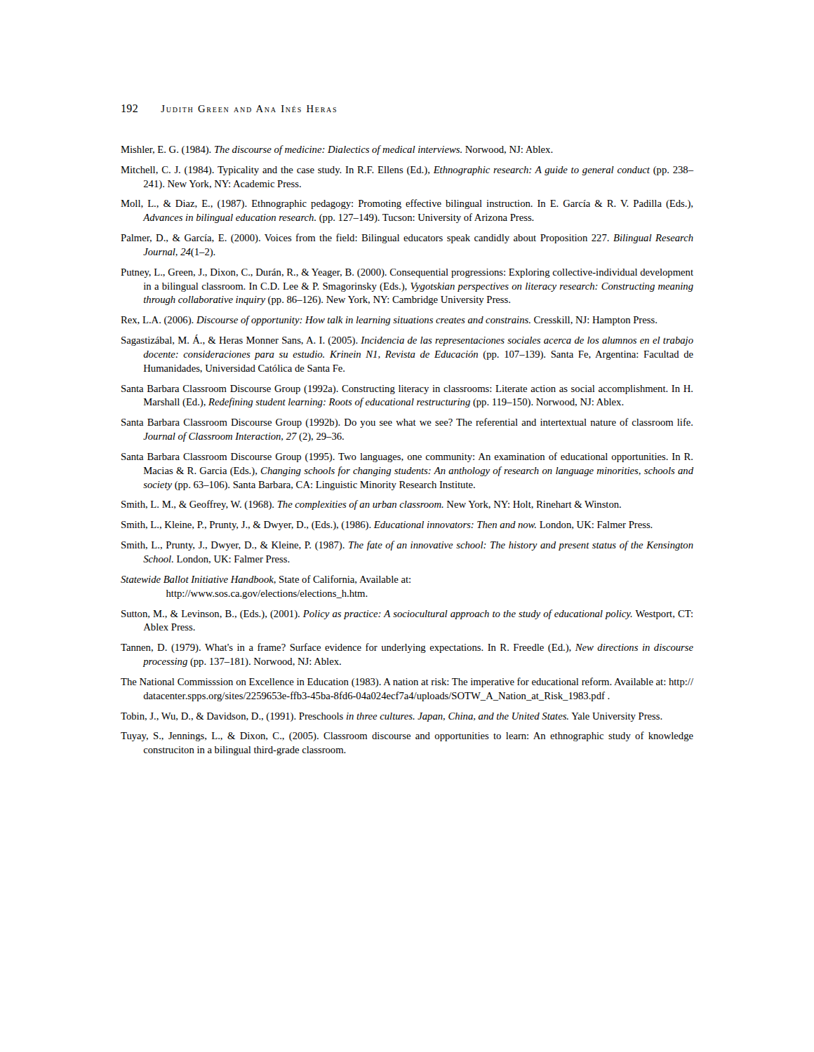192 Judith Green and Ana Inés Heras
Mishler, E. G. (1984). The discourse of medicine: Dialectics of medical interviews. Norwood, NJ: Ablex.
Mitchell, C. J. (1984). Typicality and the case study. In R.F. Ellens (Ed.), Ethnographic research: A guide to general conduct (pp. 238–241). New York, NY: Academic Press.
Moll, L., & Diaz, E., (1987). Ethnographic pedagogy: Promoting effective bilingual instruction. In E. García & R. V. Padilla (Eds.), Advances in bilingual education research. (pp. 127–149). Tucson: University of Arizona Press.
Palmer, D., & García, E. (2000). Voices from the field: Bilingual educators speak candidly about Proposition 227. Bilingual Research Journal, 24(1–2).
Putney, L., Green, J., Dixon, C., Durán, R., & Yeager, B. (2000). Consequential progressions: Exploring collective-individual development in a bilingual classroom. In C.D. Lee & P. Smagorinsky (Eds.), Vygotskian perspectives on literacy research: Constructing meaning through collaborative inquiry (pp. 86–126). New York, NY: Cambridge University Press.
Rex, L.A. (2006). Discourse of opportunity: How talk in learning situations creates and constrains. Cresskill, NJ: Hampton Press.
Sagastizábal, M. Á., & Heras Monner Sans, A. I. (2005). Incidencia de las representaciones sociales acerca de los alumnos en el trabajo docente: consideraciones para su estudio. Krinein N1, Revista de Educación (pp. 107–139). Santa Fe, Argentina: Facultad de Humanidades, Universidad Católica de Santa Fe.
Santa Barbara Classroom Discourse Group (1992a). Constructing literacy in classrooms: Literate action as social accomplishment. In H. Marshall (Ed.), Redefining student learning: Roots of educational restructuring (pp. 119–150). Norwood, NJ: Ablex.
Santa Barbara Classroom Discourse Group (1992b). Do you see what we see? The referential and intertextual nature of classroom life. Journal of Classroom Interaction, 27 (2), 29–36.
Santa Barbara Classroom Discourse Group (1995). Two languages, one community: An examination of educational opportunities. In R. Macias & R. Garcia (Eds.), Changing schools for changing students: An anthology of research on language minorities, schools and society (pp. 63–106). Santa Barbara, CA: Linguistic Minority Research Institute.
Smith, L. M., & Geoffrey, W. (1968). The complexities of an urban classroom. New York, NY: Holt, Rinehart & Winston.
Smith, L., Kleine, P., Prunty, J., & Dwyer, D., (Eds.), (1986). Educational innovators: Then and now. London, UK: Falmer Press.
Smith, L., Prunty, J., Dwyer, D., & Kleine, P. (1987). The fate of an innovative school: The history and present status of the Kensington School. London, UK: Falmer Press.
Statewide Ballot Initiative Handbook, State of California, Available at: http://www.sos.ca.gov/elections/elections_h.htm.
Sutton, M., & Levinson, B., (Eds.), (2001). Policy as practice: A sociocultural approach to the study of educational policy. Westport, CT: Ablex Press.
Tannen, D. (1979). What's in a frame? Surface evidence for underlying expectations. In R. Freedle (Ed.), New directions in discourse processing (pp. 137–181). Norwood, NJ: Ablex.
The National Commisssion on Excellence in Education (1983). A nation at risk: The imperative for educational reform. Available at: http://datacenter.spps.org/sites/2259653e-ffb3-45ba-8fd6-04a024ecf7a4/uploads/SOTW_A_Nation_at_Risk_1983.pdf .
Tobin, J., Wu, D., & Davidson, D., (1991). Preschools in three cultures. Japan, China, and the United States. Yale University Press.
Tuyay, S., Jennings, L., & Dixon, C., (2005). Classroom discourse and opportunities to learn: An ethnographic study of knowledge construciton in a bilingual third-grade classroom.